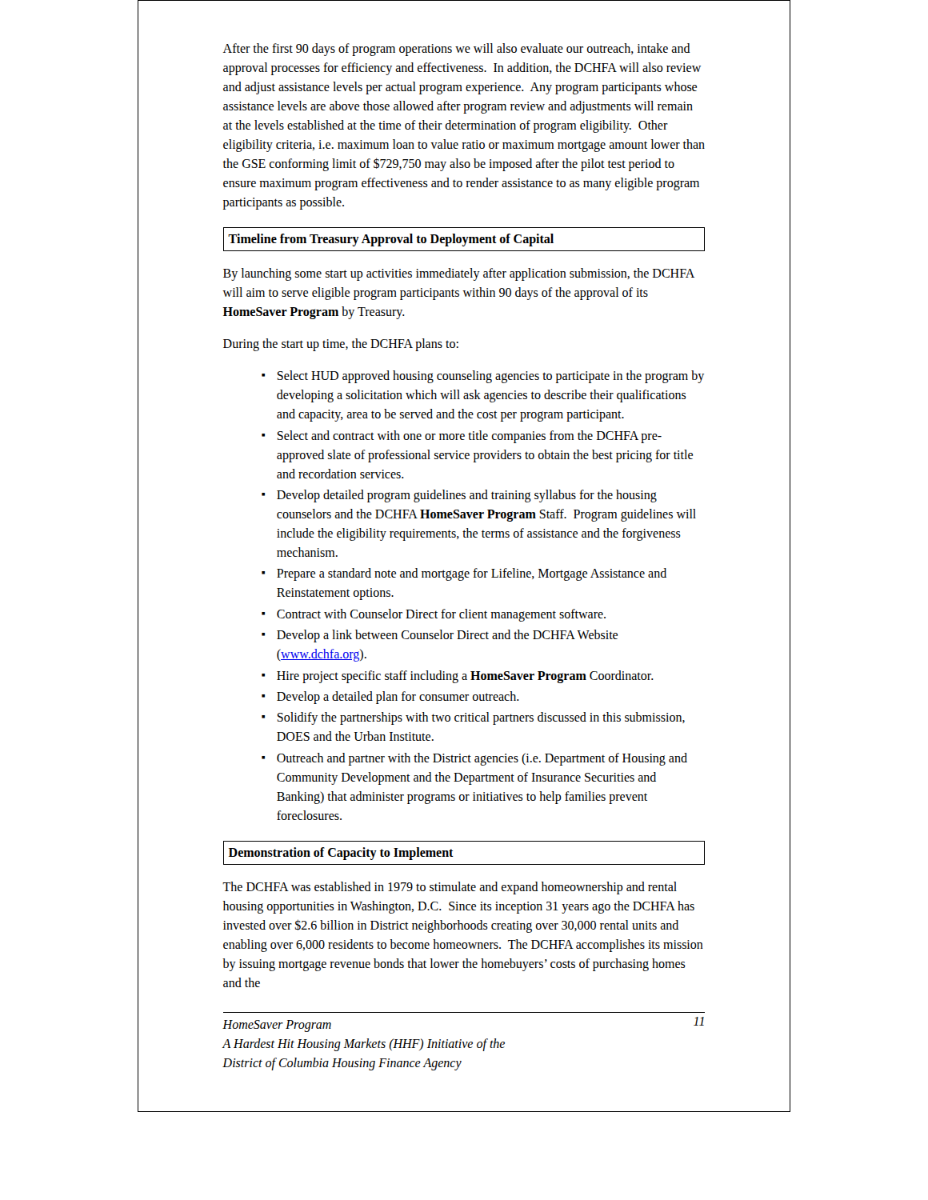After the first 90 days of program operations we will also evaluate our outreach, intake and approval processes for efficiency and effectiveness. In addition, the DCHFA will also review and adjust assistance levels per actual program experience. Any program participants whose assistance levels are above those allowed after program review and adjustments will remain at the levels established at the time of their determination of program eligibility. Other eligibility criteria, i.e. maximum loan to value ratio or maximum mortgage amount lower than the GSE conforming limit of $729,750 may also be imposed after the pilot test period to ensure maximum program effectiveness and to render assistance to as many eligible program participants as possible.
Timeline from Treasury Approval to Deployment of Capital
By launching some start up activities immediately after application submission, the DCHFA will aim to serve eligible program participants within 90 days of the approval of its HomeSaver Program by Treasury.
During the start up time, the DCHFA plans to:
Select HUD approved housing counseling agencies to participate in the program by developing a solicitation which will ask agencies to describe their qualifications and capacity, area to be served and the cost per program participant.
Select and contract with one or more title companies from the DCHFA pre-approved slate of professional service providers to obtain the best pricing for title and recordation services.
Develop detailed program guidelines and training syllabus for the housing counselors and the DCHFA HomeSaver Program Staff. Program guidelines will include the eligibility requirements, the terms of assistance and the forgiveness mechanism.
Prepare a standard note and mortgage for Lifeline, Mortgage Assistance and Reinstatement options.
Contract with Counselor Direct for client management software.
Develop a link between Counselor Direct and the DCHFA Website (www.dchfa.org).
Hire project specific staff including a HomeSaver Program Coordinator.
Develop a detailed plan for consumer outreach.
Solidify the partnerships with two critical partners discussed in this submission, DOES and the Urban Institute.
Outreach and partner with the District agencies (i.e. Department of Housing and Community Development and the Department of Insurance Securities and Banking) that administer programs or initiatives to help families prevent foreclosures.
Demonstration of Capacity to Implement
The DCHFA was established in 1979 to stimulate and expand homeownership and rental housing opportunities in Washington, D.C. Since its inception 31 years ago the DCHFA has invested over $2.6 billion in District neighborhoods creating over 30,000 rental units and enabling over 6,000 residents to become homeowners. The DCHFA accomplishes its mission by issuing mortgage revenue bonds that lower the homebuyers’ costs of purchasing homes and the
11 HomeSaver Program A Hardest Hit Housing Markets (HHF) Initiative of the District of Columbia Housing Finance Agency